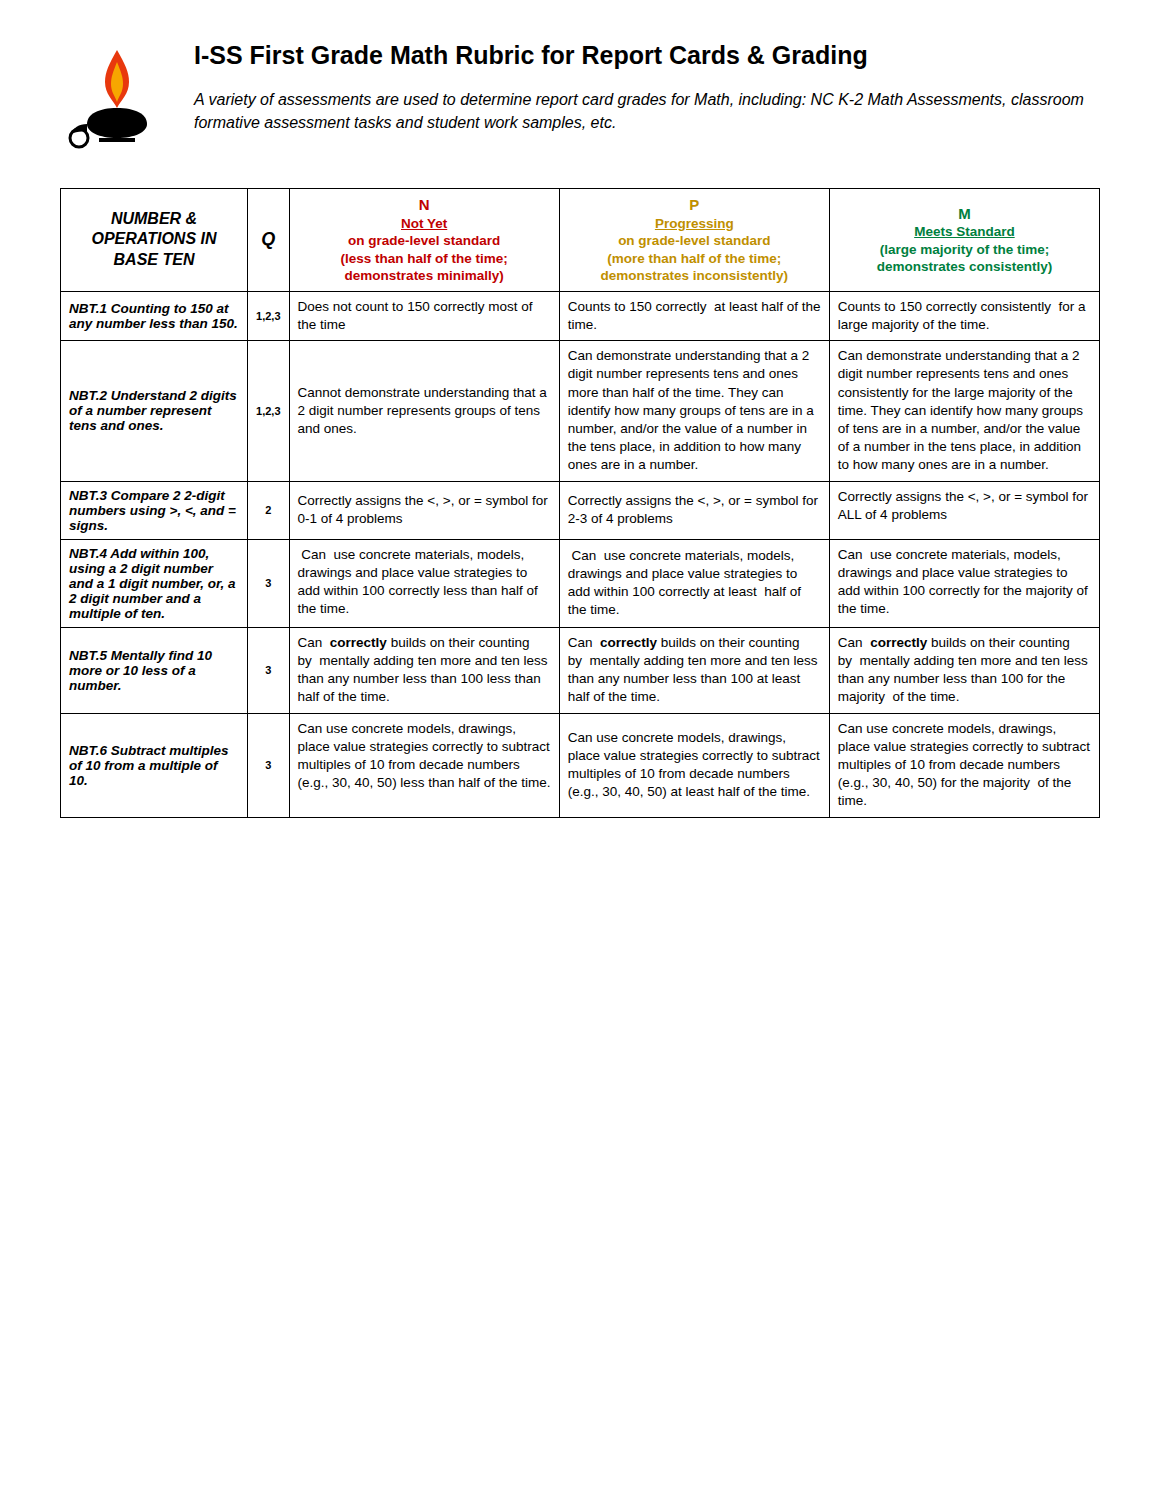I-SS First Grade Math Rubric for Report Cards & Grading
A variety of assessments are used to determine report card grades for Math, including: NC K-2 Math Assessments, classroom formative assessment tasks and student work samples, etc.
| NUMBER & OPERATIONS IN BASE TEN | Q | N Not Yet on grade-level standard (less than half of the time; demonstrates minimally) | P Progressing on grade-level standard (more than half of the time; demonstrates inconsistently) | M Meets Standard (large majority of the time; demonstrates consistently) |
| --- | --- | --- | --- | --- |
| NBT.1 Counting to 150 at any number less than 150. | 1,2,3 | Does not count to 150 correctly most of the time | Counts to 150 correctly at least half of the time. | Counts to 150 correctly consistently for a large majority of the time. |
| NBT.2 Understand 2 digits of a number represent tens and ones. | 1,2,3 | Cannot demonstrate understanding that a 2 digit number represents groups of tens and ones. | Can demonstrate understanding that a 2 digit number represents tens and ones more than half of the time. They can identify how many groups of tens are in a number, and/or the value of a number in the tens place, in addition to how many ones are in a number. | Can demonstrate understanding that a 2 digit number represents tens and ones consistently for the large majority of the time. They can identify how many groups of tens are in a number, and/or the value of a number in the tens place, in addition to how many ones are in a number. |
| NBT.3 Compare 2 2-digit numbers using >, <, and = signs. | 2 | Correctly assigns the <, >, or = symbol for 0-1 of 4 problems | Correctly assigns the <, >, or = symbol for 2-3 of 4 problems | Correctly assigns the <, >, or = symbol for ALL of 4 problems |
| NBT.4 Add within 100, using a 2 digit number and a 1 digit number, or, a 2 digit number and a multiple of ten. | 3 | Can use concrete materials, models, drawings and place value strategies to add within 100 correctly less than half of the time. | Can use concrete materials, models, drawings and place value strategies to add within 100 correctly at least half of the time. | Can use concrete materials, models, drawings and place value strategies to add within 100 correctly for the majority of the time. |
| NBT.5 Mentally find 10 more or 10 less of a number. | 3 | Can correctly builds on their counting by mentally adding ten more and ten less than any number less than 100 less than half of the time. | Can correctly builds on their counting by mentally adding ten more and ten less than any number less than 100 at least half of the time. | Can correctly builds on their counting by mentally adding ten more and ten less than any number less than 100 for the majority of the time. |
| NBT.6 Subtract multiples of 10 from a multiple of 10. | 3 | Can use concrete models, drawings, place value strategies correctly to subtract multiples of 10 from decade numbers (e.g., 30, 40, 50) less than half of the time. | Can use concrete models, drawings, place value strategies correctly to subtract multiples of 10 from decade numbers (e.g., 30, 40, 50) at least half of the time. | Can use concrete models, drawings, place value strategies correctly to subtract multiples of 10 from decade numbers (e.g., 30, 40, 50) for the majority of the time. |